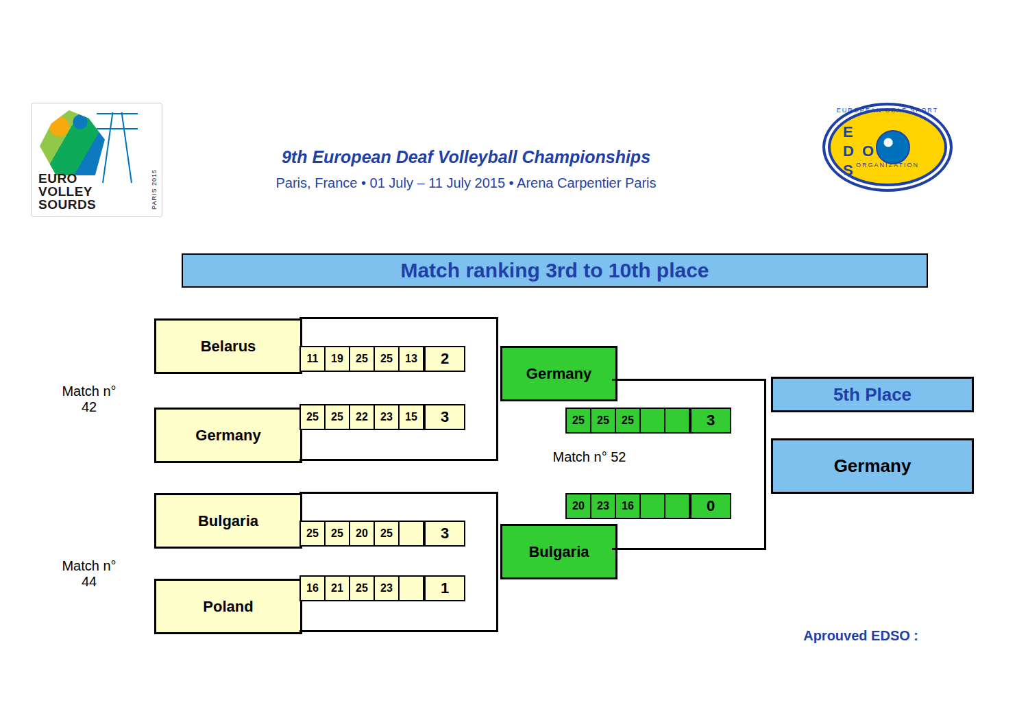EURO VOLLEY SOURDS
PARIS 2015
9th European Deaf Volleyball Championships
Paris, France • 01 July – 11 July 2015 • Arena Carpentier Paris
EUROPEAN DEAF SPORT
EDSO
ORGANIZATION
Match ranking 3rd to 10th place
Match n°
42
Belarus
11
19
25
25
13
2
Germany
25
25
22
23
15
3
Match n°
44
Bulgaria
25
25
20
25
3
Poland
16
21
25
23
1
Germany
25
25
25
3
Match n° 52
20
23
16
0
Bulgaria
5th Place
Germany
Aprouved EDSO :